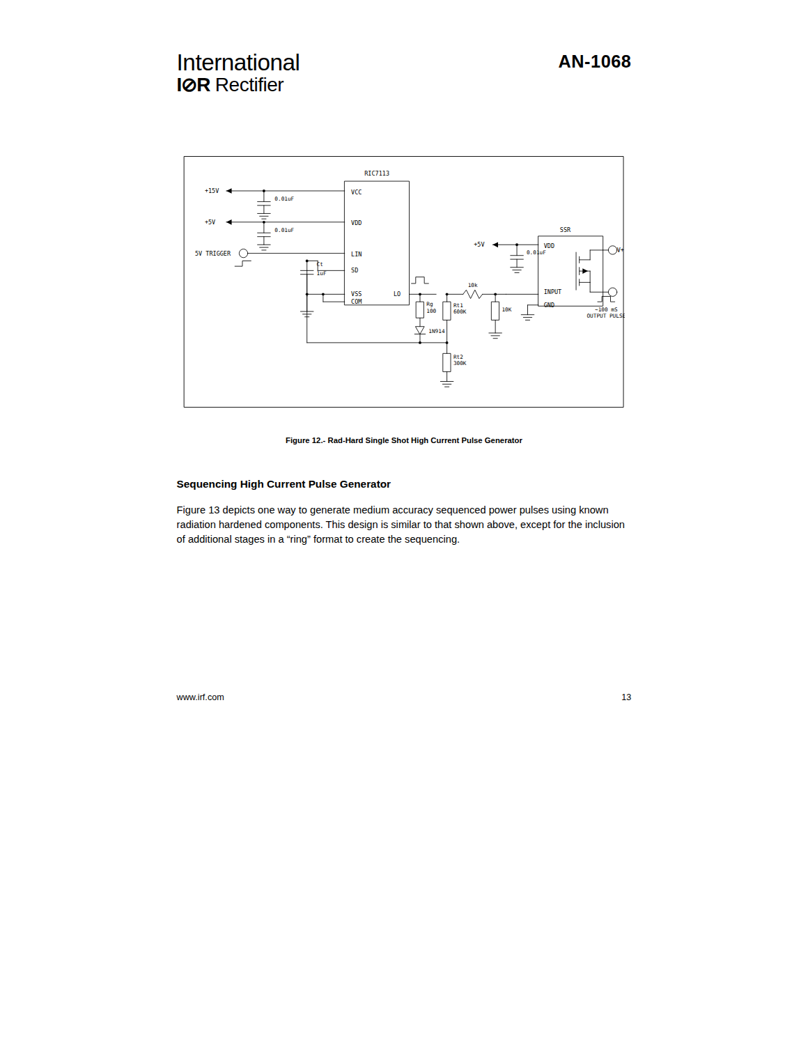International
I⊘R Rectifier
AN-1068
RIC7113 VCC VDD LIN SD VSS COM LO +15V 0.01uF +5V 0.01uF 5V TRIGGER Ct 1uF Rg 100 1N914 Rt1 600K Rt2 300K 10k 10K SSR VDD INPUT GND +5V 0.01uF V+ ~100 mS OUTPUT PULSE
Figure 12.- Rad-Hard Single Shot High Current Pulse Generator
Sequencing High Current Pulse Generator
Figure 13 depicts one way to generate medium accuracy sequenced power pulses using known radiation hardened components. This design is similar to that shown above, except for the inclusion of additional stages in a “ring” format to create the sequencing.
www.irf.com
13